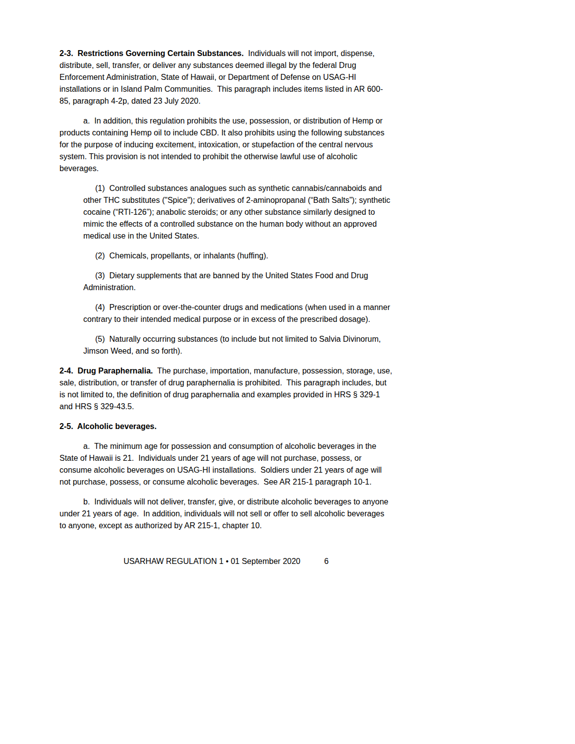2-3. Restrictions Governing Certain Substances. Individuals will not import, dispense, distribute, sell, transfer, or deliver any substances deemed illegal by the federal Drug Enforcement Administration, State of Hawaii, or Department of Defense on USAG-HI installations or in Island Palm Communities. This paragraph includes items listed in AR 600-85, paragraph 4-2p, dated 23 July 2020.
a. In addition, this regulation prohibits the use, possession, or distribution of Hemp or products containing Hemp oil to include CBD. It also prohibits using the following substances for the purpose of inducing excitement, intoxication, or stupefaction of the central nervous system. This provision is not intended to prohibit the otherwise lawful use of alcoholic beverages.
(1) Controlled substances analogues such as synthetic cannabis/cannaboids and other THC substitutes ("Spice"); derivatives of 2-aminopropanal (“Bath Salts”); synthetic cocaine (“RTI-126”); anabolic steroids; or any other substance similarly designed to mimic the effects of a controlled substance on the human body without an approved medical use in the United States.
(2) Chemicals, propellants, or inhalants (huffing).
(3) Dietary supplements that are banned by the United States Food and Drug Administration.
(4) Prescription or over-the-counter drugs and medications (when used in a manner contrary to their intended medical purpose or in excess of the prescribed dosage).
(5) Naturally occurring substances (to include but not limited to Salvia Divinorum, Jimson Weed, and so forth).
2-4. Drug Paraphernalia. The purchase, importation, manufacture, possession, storage, use, sale, distribution, or transfer of drug paraphernalia is prohibited. This paragraph includes, but is not limited to, the definition of drug paraphernalia and examples provided in HRS § 329-1 and HRS § 329-43.5.
2-5. Alcoholic beverages.
a. The minimum age for possession and consumption of alcoholic beverages in the State of Hawaii is 21. Individuals under 21 years of age will not purchase, possess, or consume alcoholic beverages on USAG-HI installations. Soldiers under 21 years of age will not purchase, possess, or consume alcoholic beverages. See AR 215-1 paragraph 10-1.
b. Individuals will not deliver, transfer, give, or distribute alcoholic beverages to anyone under 21 years of age. In addition, individuals will not sell or offer to sell alcoholic beverages to anyone, except as authorized by AR 215-1, chapter 10.
USARHAW REGULATION 1 • 01 September 2020 6